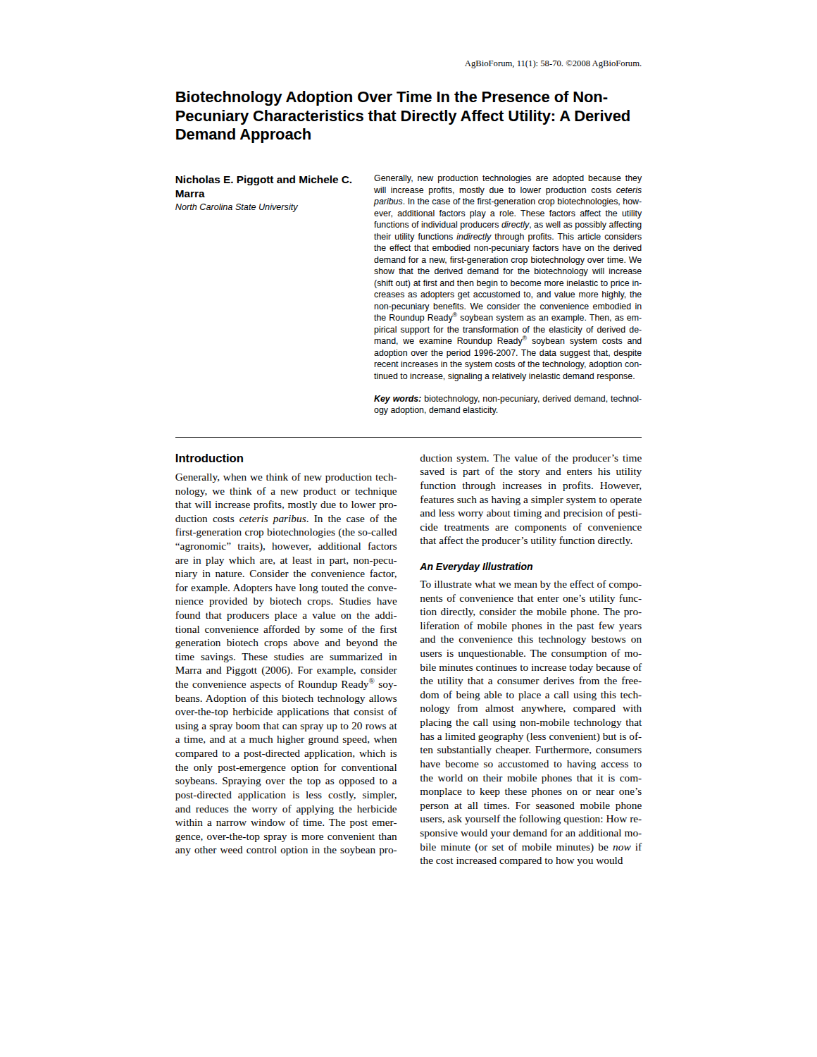AgBioForum, 11(1): 58-70. ©2008 AgBioForum.
Biotechnology Adoption Over Time In the Presence of Non-Pecuniary Characteristics that Directly Affect Utility: A Derived Demand Approach
Nicholas E. Piggott and Michele C. Marra
North Carolina State University
Generally, new production technologies are adopted because they will increase profits, mostly due to lower production costs ceteris paribus. In the case of the first-generation crop biotechnologies, however, additional factors play a role. These factors affect the utility functions of individual producers directly, as well as possibly affecting their utility functions indirectly through profits. This article considers the effect that embodied non-pecuniary factors have on the derived demand for a new, first-generation crop biotechnology over time. We show that the derived demand for the biotechnology will increase (shift out) at first and then begin to become more inelastic to price increases as adopters get accustomed to, and value more highly, the non-pecuniary benefits. We consider the convenience embodied in the Roundup Ready® soybean system as an example. Then, as empirical support for the transformation of the elasticity of derived demand, we examine Roundup Ready® soybean system costs and adoption over the period 1996-2007. The data suggest that, despite recent increases in the system costs of the technology, adoption continued to increase, signaling a relatively inelastic demand response.
Key words: biotechnology, non-pecuniary, derived demand, technology adoption, demand elasticity.
Introduction
Generally, when we think of new production technology, we think of a new product or technique that will increase profits, mostly due to lower production costs ceteris paribus. In the case of the first-generation crop biotechnologies (the so-called “agronomic” traits), however, additional factors are in play which are, at least in part, non-pecuniary in nature. Consider the convenience factor, for example. Adopters have long touted the convenience provided by biotech crops. Studies have found that producers place a value on the additional convenience afforded by some of the first generation biotech crops above and beyond the time savings. These studies are summarized in Marra and Piggott (2006). For example, consider the convenience aspects of Roundup Ready® soybeans. Adoption of this biotech technology allows over-the-top herbicide applications that consist of using a spray boom that can spray up to 20 rows at a time, and at a much higher ground speed, when compared to a post-directed application, which is the only post-emergence option for conventional soybeans. Spraying over the top as opposed to a post-directed application is less costly, simpler, and reduces the worry of applying the herbicide within a narrow window of time. The post emergence, over-the-top spray is more convenient than any other weed control option in the soybean production system. The value of the producer’s time saved is part of the story and enters his utility function through increases in profits. However, features such as having a simpler system to operate and less worry about timing and precision of pesticide treatments are components of convenience that affect the producer’s utility function directly.
An Everyday Illustration
To illustrate what we mean by the effect of components of convenience that enter one’s utility function directly, consider the mobile phone. The proliferation of mobile phones in the past few years and the convenience this technology bestows on users is unquestionable. The consumption of mobile minutes continues to increase today because of the utility that a consumer derives from the freedom of being able to place a call using this technology from almost anywhere, compared with placing the call using non-mobile technology that has a limited geography (less convenient) but is often substantially cheaper. Furthermore, consumers have become so accustomed to having access to the world on their mobile phones that it is commonplace to keep these phones on or near one’s person at all times. For seasoned mobile phone users, ask yourself the following question: How responsive would your demand for an additional mobile minute (or set of mobile minutes) be now if the cost increased compared to how you would